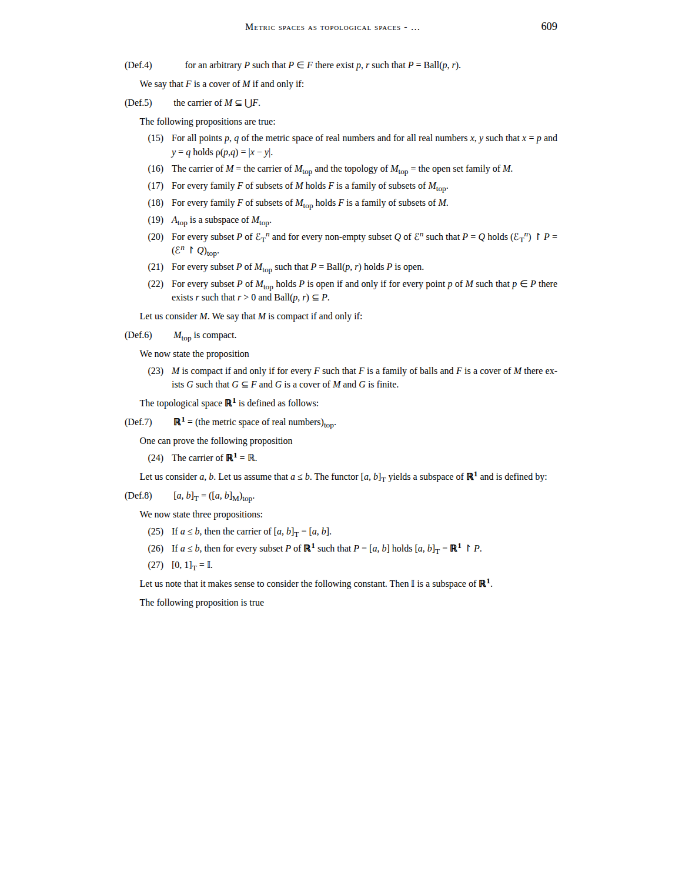Metric spaces as topological spaces - … 609
(Def.4) for an arbitrary P such that P ∈ F there exist p, r such that P = Ball(p, r).
We say that F is a cover of M if and only if:
(Def.5) the carrier of M ⊆ ⋃F.
The following propositions are true:
(15) For all points p, q of the metric space of real numbers and for all real numbers x, y such that x = p and y = q holds ρ(p,q) = |x − y|.
(16) The carrier of M = the carrier of Mtop and the topology of Mtop = the open set family of M.
(17) For every family F of subsets of M holds F is a family of subsets of Mtop.
(18) For every family F of subsets of Mtop holds F is a family of subsets of M.
(19) Atop is a subspace of Mtop.
(20) For every subset P of ℰTn and for every non-empty subset Q of ℰn such that P = Q holds (ℰTn) ↾ P = (ℰn ↾ Q)top.
(21) For every subset P of Mtop such that P = Ball(p, r) holds P is open.
(22) For every subset P of Mtop holds P is open if and only if for every point p of M such that p ∈ P there exists r such that r > 0 and Ball(p, r) ⊆ P.
Let us consider M. We say that M is compact if and only if:
(Def.6) Mtop is compact.
We now state the proposition
(23) M is compact if and only if for every F such that F is a family of balls and F is a cover of M there exists G such that G ⊆ F and G is a cover of M and G is finite.
The topological space ℝ1 is defined as follows:
(Def.7) ℝ1 = (the metric space of real numbers)top.
One can prove the following proposition
(24) The carrier of ℝ1 = ℝ.
Let us consider a, b. Let us assume that a ≤ b. The functor [a, b]T yields a subspace of ℝ1 and is defined by:
(Def.8) [a, b]T = ([a, b]M)top.
We now state three propositions:
(25) If a ≤ b, then the carrier of [a, b]T = [a, b].
(26) If a ≤ b, then for every subset P of ℝ1 such that P = [a, b] holds [a, b]T = ℝ1 ↾ P.
(27) [0, 1]T = 𝕀.
Let us note that it makes sense to consider the following constant. Then 𝕀 is a subspace of ℝ1.
The following proposition is true